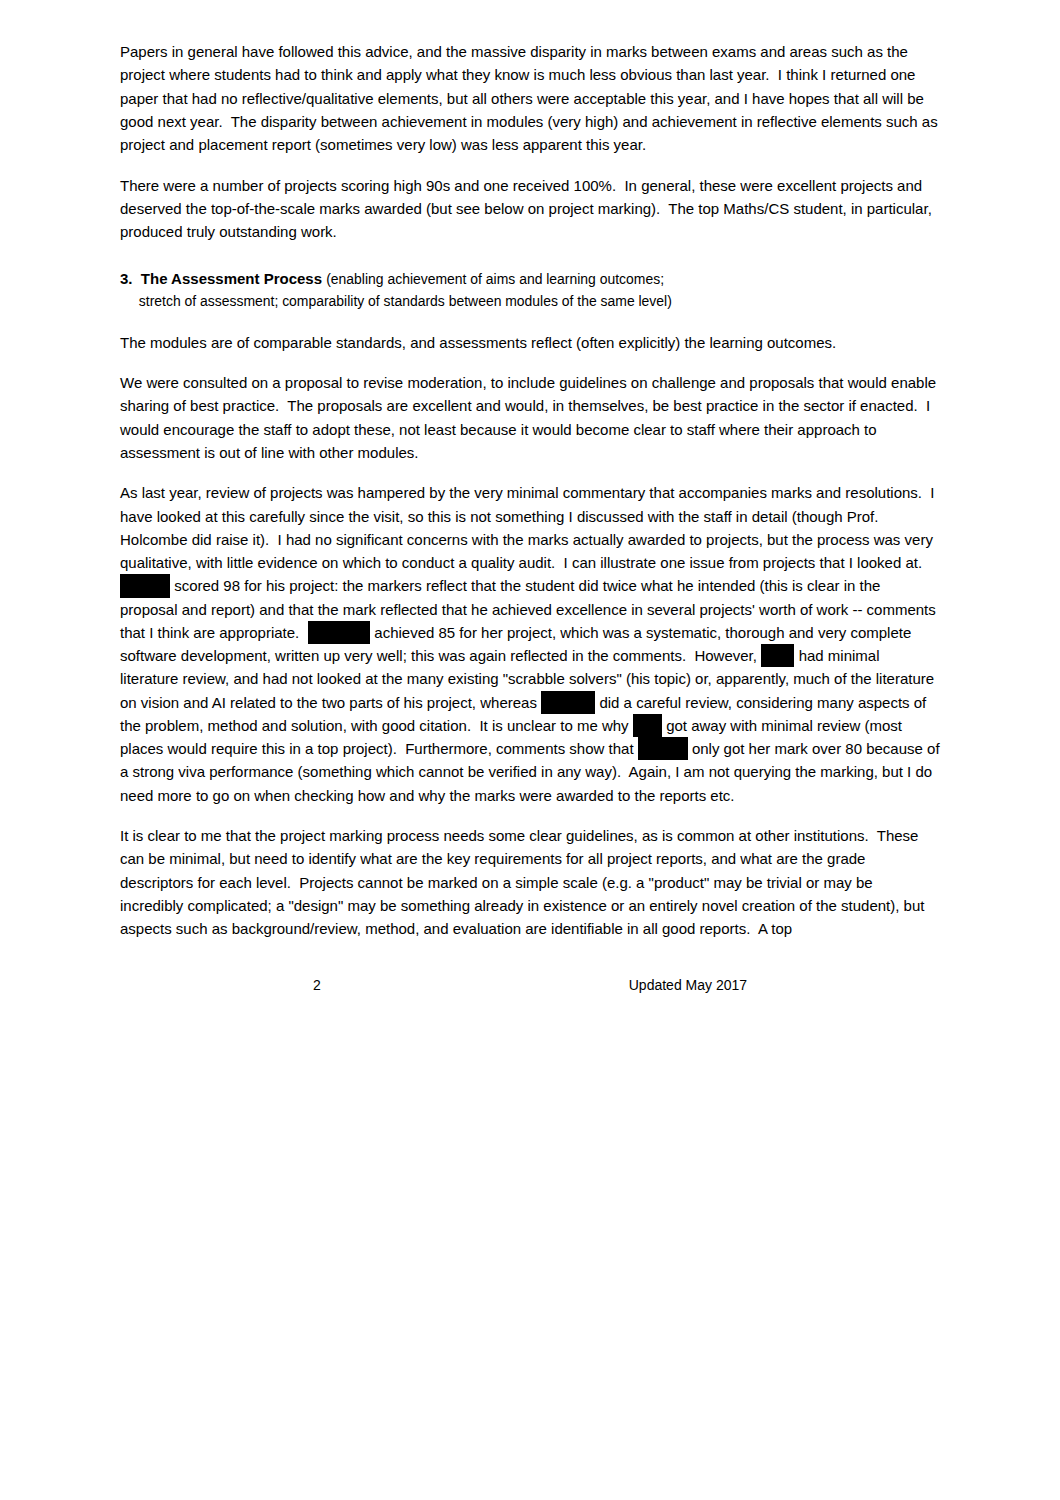Papers in general have followed this advice, and the massive disparity in marks between exams and areas such as the project where students had to think and apply what they know is much less obvious than last year. I think I returned one paper that had no reflective/qualitative elements, but all others were acceptable this year, and I have hopes that all will be good next year. The disparity between achievement in modules (very high) and achievement in reflective elements such as project and placement report (sometimes very low) was less apparent this year.
There were a number of projects scoring high 90s and one received 100%. In general, these were excellent projects and deserved the top-of-the-scale marks awarded (but see below on project marking). The top Maths/CS student, in particular, produced truly outstanding work.
3. The Assessment Process (enabling achievement of aims and learning outcomes; stretch of assessment; comparability of standards between modules of the same level)
The modules are of comparable standards, and assessments reflect (often explicitly) the learning outcomes.
We were consulted on a proposal to revise moderation, to include guidelines on challenge and proposals that would enable sharing of best practice. The proposals are excellent and would, in themselves, be best practice in the sector if enacted. I would encourage the staff to adopt these, not least because it would become clear to staff where their approach to assessment is out of line with other modules.
As last year, review of projects was hampered by the very minimal commentary that accompanies marks and resolutions. I have looked at this carefully since the visit, so this is not something I discussed with the staff in detail (though Prof. Holcombe did raise it). I had no significant concerns with the marks actually awarded to projects, but the process was very qualitative, with little evidence on which to conduct a quality audit. I can illustrate one issue from projects that I looked at. scored 98 for his project: the markers reflect that the student did twice what he intended (this is clear in the proposal and report) and that the mark reflected that he achieved excellence in several projects' worth of work -- comments that I think are appropriate. achieved 85 for her project, which was a systematic, thorough and very complete software development, written up very well; this was again reflected in the comments. However, had minimal literature review, and had not looked at the many existing "scrabble solvers" (his topic) or, apparently, much of the literature on vision and AI related to the two parts of his project, whereas did a careful review, considering many aspects of the problem, method and solution, with good citation. It is unclear to me why got away with minimal review (most places would require this in a top project). Furthermore, comments show that only got her mark over 80 because of a strong viva performance (something which cannot be verified in any way). Again, I am not querying the marking, but I do need more to go on when checking how and why the marks were awarded to the reports etc.
It is clear to me that the project marking process needs some clear guidelines, as is common at other institutions. These can be minimal, but need to identify what are the key requirements for all project reports, and what are the grade descriptors for each level. Projects cannot be marked on a simple scale (e.g. a "product" may be trivial or may be incredibly complicated; a "design" may be something already in existence or an entirely novel creation of the student), but aspects such as background/review, method, and evaluation are identifiable in all good reports. A top
2 Updated May 2017